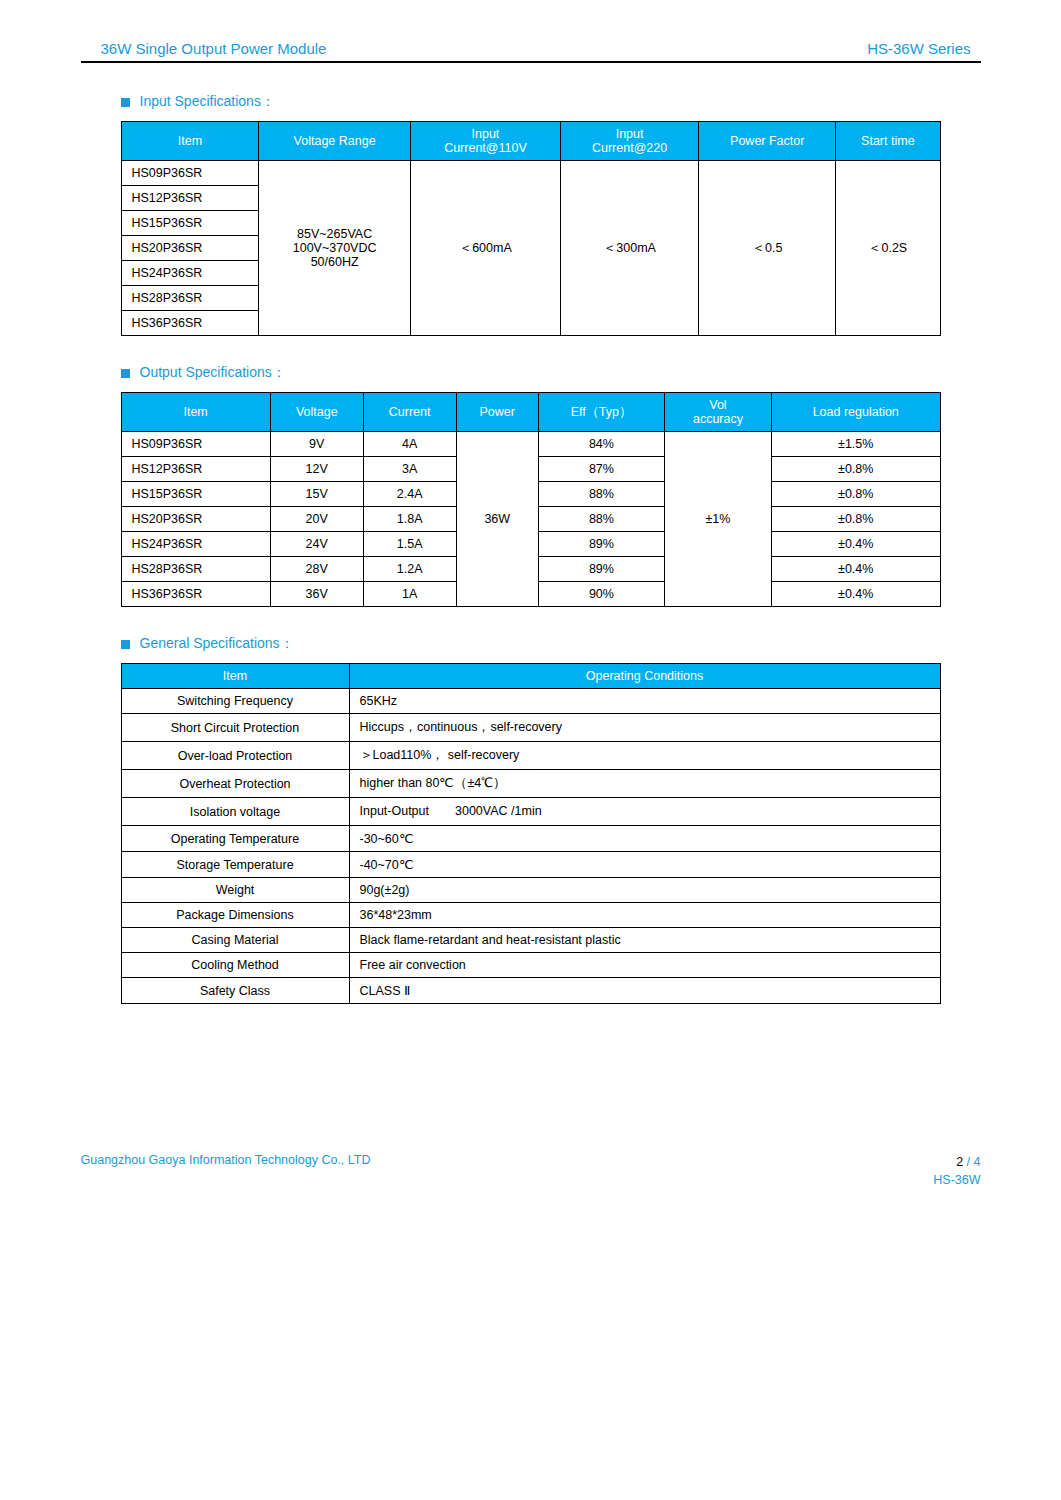36W Single Output Power Module
HS-36W Series
Input Specifications：
| Item | Voltage Range | Input Current@110V | Input Current@220 | Power Factor | Start time |
| --- | --- | --- | --- | --- | --- |
| HS09P36SR | 85V~265VAC 100V~370VDC 50/60HZ | ＜600mA | ＜300mA | ＜0.5 | ＜0.2S |
| HS12P36SR |
| HS15P36SR |
| HS20P36SR |
| HS24P36SR |
| HS28P36SR |
| HS36P36SR |
Output Specifications：
| Item | Voltage | Current | Power | Eff（Typ） | Vol accuracy | Load regulation |
| --- | --- | --- | --- | --- | --- | --- |
| HS09P36SR | 9V | 4A | 36W | 84% | ±1% | ±1.5% |
| HS12P36SR | 12V | 3A | 87% | ±0.8% |
| HS15P36SR | 15V | 2.4A | 88% | ±0.8% |
| HS20P36SR | 20V | 1.8A | 88% | ±0.8% |
| HS24P36SR | 24V | 1.5A | 89% | ±0.4% |
| HS28P36SR | 28V | 1.2A | 89% | ±0.4% |
| HS36P36SR | 36V | 1A | 90% | ±0.4% |
General Specifications：
| Item | Operating Conditions |
| --- | --- |
| Switching Frequency | 65KHz |
| Short Circuit Protection | Hiccups，continuous，self-recovery |
| Over-load Protection | ＞Load110%， self-recovery |
| Overheat Protection | higher than 80℃（±4℃） |
| Isolation voltage | Input-Output 3000VAC /1min |
| Operating Temperature | -30~60℃ |
| Storage Temperature | -40~70℃ |
| Weight | 90g(±2g) |
| Package Dimensions | 36*48*23mm |
| Casing Material | Black flame-retardant and heat-resistant plastic |
| Cooling Method | Free air convection |
| Safety Class | CLASS Ⅱ |
Guangzhou Gaoya Information Technology Co., LTD
2 / 4
HS-36W